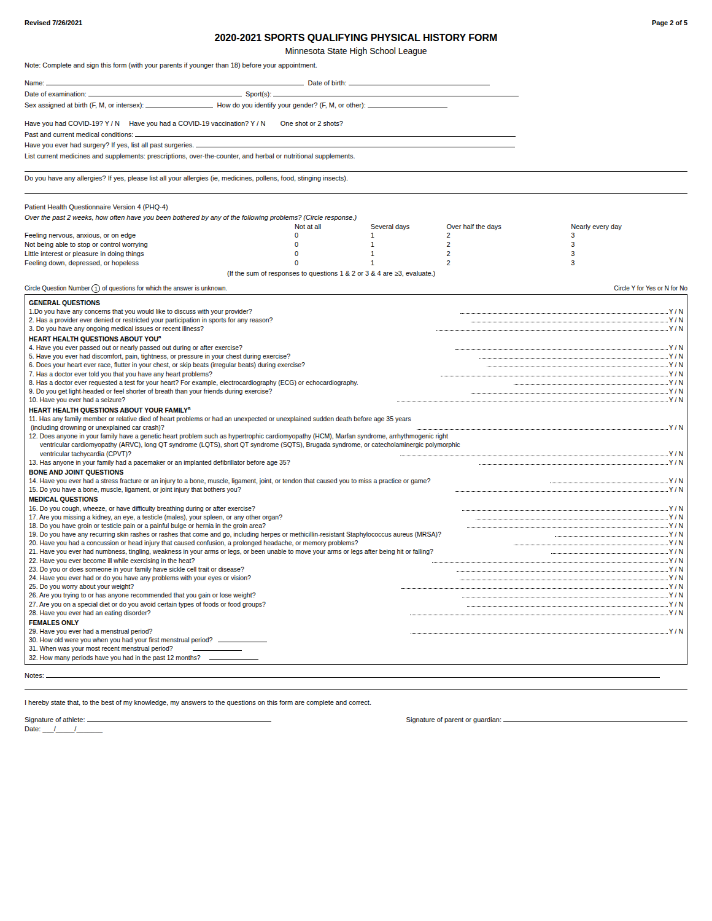Revised 7/26/2021
Page 2 of 5
2020-2021 SPORTS QUALIFYING PHYSICAL HISTORY FORM
Minnesota State High School League
Note: Complete and sign this form (with your parents if younger than 18) before your appointment.
Name: Date of birth:
Date of examination: Sport(s):
Sex assigned at birth (F, M, or intersex): How do you identify your gender? (F, M, or other):
Have you had COVID-19? Y / N Have you had a COVID-19 vaccination? Y / N One shot or 2 shots?
Past and current medical conditions:
Have you ever had surgery? If yes, list all past surgeries.
List current medicines and supplements: prescriptions, over-the-counter, and herbal or nutritional supplements.
Do you have any allergies? If yes, please list all your allergies (ie, medicines, pollens, food, stinging insects).
Patient Health Questionnaire Version 4 (PHQ-4)
Over the past 2 weeks, how often have you been bothered by any of the following problems? (Circle response.)
| | Not at all | Several days | Over half the days | Nearly every day |
| Feeling nervous, anxious, or on edge | 0 | 1 | 2 | 3 |
| Not being able to stop or control worrying | 0 | 1 | 2 | 3 |
| Little interest or pleasure in doing things | 0 | 1 | 2 | 3 |
| Feeling down, depressed, or hopeless | 0 | 1 | 2 | 3 |
(If the sum of responses to questions 1 & 2 or 3 & 4 are ≥3, evaluate.)
Circle Question Number 1 of questions for which the answer is unknown.
Circle Y for Yes or N for No
GENERAL QUESTIONS
1.Do you have any concerns that you would like to discuss with your provider? Y / N
2. Has a provider ever denied or restricted your participation in sports for any reason? Y / N
3. Do you have any ongoing medical issues or recent illness? Y / N
HEART HEALTH QUESTIONS ABOUT YOUa
4. Have you ever passed out or nearly passed out during or after exercise? Y / N
5. Have you ever had discomfort, pain, tightness, or pressure in your chest during exercise? Y / N
6. Does your heart ever race, flutter in your chest, or skip beats (irregular beats) during exercise? Y / N
7. Has a doctor ever told you that you have any heart problems? Y / N
8. Has a doctor ever requested a test for your heart? For example, electrocardiography (ECG) or echocardiography. Y / N
9. Do you get light-headed or feel shorter of breath than your friends during exercise? Y / N
10. Have you ever had a seizure? Y / N
HEART HEALTH QUESTIONS ABOUT YOUR FAMILYa
11. Has any family member or relative died of heart problems or had an unexpected or unexplained sudden death before age 35 years
(including drowning or unexplained car crash)? Y / N
12. Does anyone in your family have a genetic heart problem such as hypertrophic cardiomyopathy (HCM), Marfan syndrome, arrhythmogenic right
ventricular cardiomyopathy (ARVC), long QT syndrome (LQTS), short QT syndrome (SQTS), Brugada syndrome, or catecholaminergic polymorphic
ventricular tachycardia (CPVT)? Y / N
13. Has anyone in your family had a pacemaker or an implanted defibrillator before age 35? Y / N
BONE AND JOINT QUESTIONS
14. Have you ever had a stress fracture or an injury to a bone, muscle, ligament, joint, or tendon that caused you to miss a practice or game? Y / N
15. Do you have a bone, muscle, ligament, or joint injury that bothers you? Y / N
MEDICAL QUESTIONS
16. Do you cough, wheeze, or have difficulty breathing during or after exercise? Y / N
17. Are you missing a kidney, an eye, a testicle (males), your spleen, or any other organ? Y / N
18. Do you have groin or testicle pain or a painful bulge or hernia in the groin area? Y / N
19. Do you have any recurring skin rashes or rashes that come and go, including herpes or methicillin-resistant Staphylococcus aureus (MRSA)? Y / N
20. Have you had a concussion or head injury that caused confusion, a prolonged headache, or memory problems? Y / N
21. Have you ever had numbness, tingling, weakness in your arms or legs, or been unable to move your arms or legs after being hit or falling? Y / N
22. Have you ever become ill while exercising in the heat? Y / N
23. Do you or does someone in your family have sickle cell trait or disease? Y / N
24. Have you ever had or do you have any problems with your eyes or vision? Y / N
25. Do you worry about your weight? Y / N
26. Are you trying to or has anyone recommended that you gain or lose weight? Y / N
27. Are you on a special diet or do you avoid certain types of foods or food groups? Y / N
28. Have you ever had an eating disorder? Y / N
FEMALES ONLY
29. Have you ever had a menstrual period? Y / N
30. How old were you when you had your first menstrual period?
31. When was your most recent menstrual period?
32. How many periods have you had in the past 12 months?
Notes:
I hereby state that, to the best of my knowledge, my answers to the questions on this form are complete and correct.
Signature of athlete:
Signature of parent or guardian:
Date: ___/_____/_______